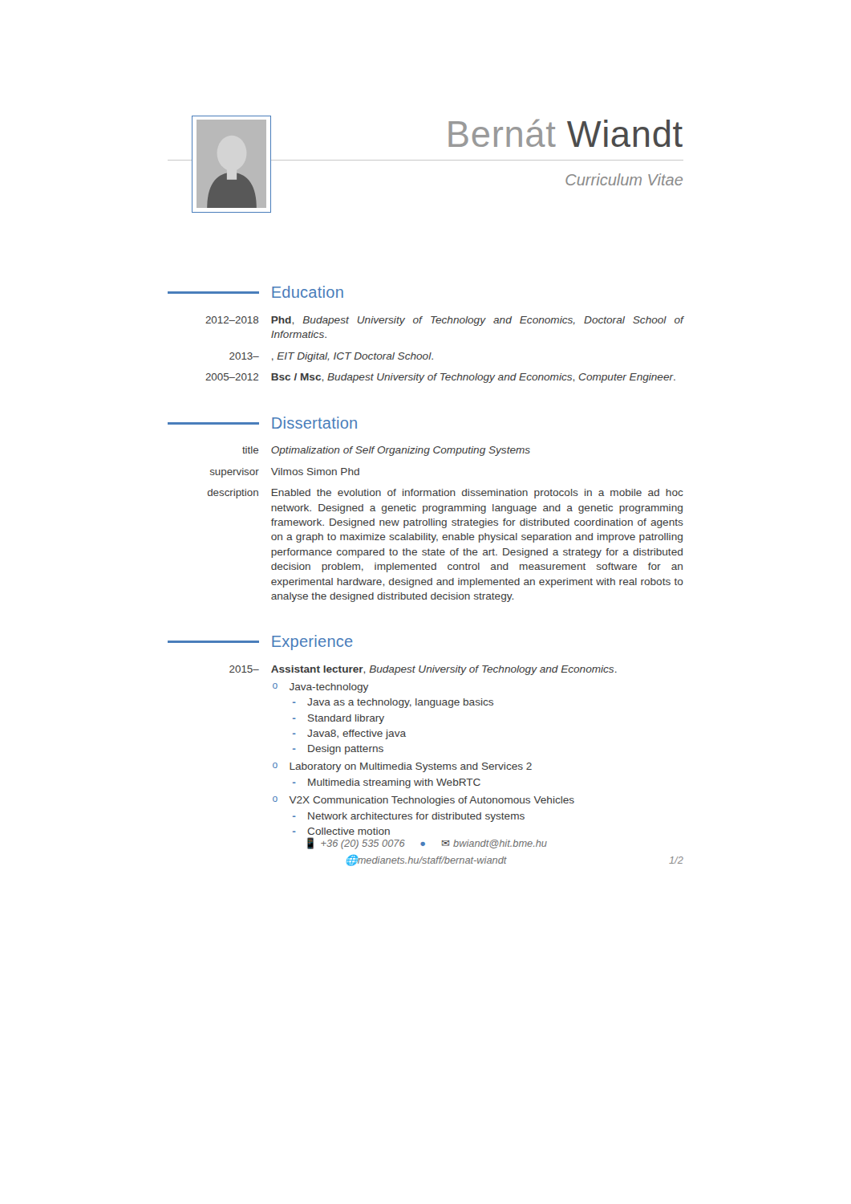Bernát Wiandt
Curriculum Vitae
Education
2012–2018
Phd, Budapest University of Technology and Economics, Doctoral School of Informatics.
2013–
, EIT Digital, ICT Doctoral School.
2005–2012
Bsc / Msc, Budapest University of Technology and Economics, Computer Engineer.
Dissertation
title
Optimalization of Self Organizing Computing Systems
supervisor
Vilmos Simon Phd
description
Enabled the evolution of information dissemination protocols in a mobile ad hoc network. Designed a genetic programming language and a genetic programming framework. Designed new patrolling strategies for distributed coordination of agents on a graph to maximize scalability, enable physical separation and improve patrolling performance compared to the state of the art. Designed a strategy for a distributed decision problem, implemented control and measurement software for an experimental hardware, designed and implemented an experiment with real robots to analyse the designed distributed decision strategy.
Experience
2015–
Assistant lecturer, Budapest University of Technology and Economics.
Java-technology
Java as a technology, language basics
Standard library
Java8, effective java
Design patterns
Laboratory on Multimedia Systems and Services 2
Multimedia streaming with WebRTC
V2X Communication Technologies of Autonomous Vehicles
Network architectures for distributed systems
Collective motion
📱+36 (20) 535 0076 ● ✉bwiandt@hit.bme.hu
🌐medianets.hu/staff/bernat-wiandt 1/2